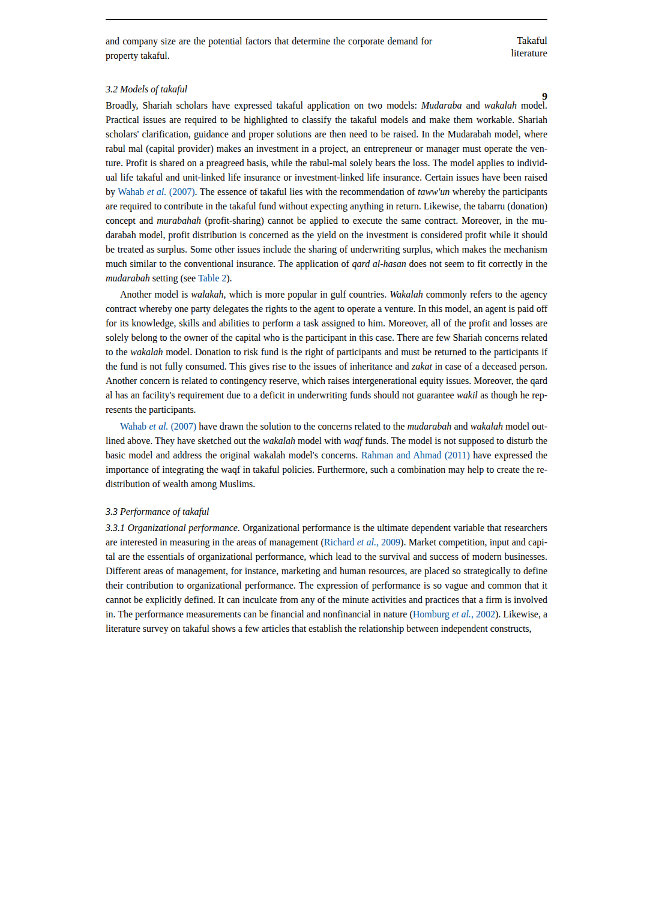Takaful
literature
9
and company size are the potential factors that determine the corporate demand for property takaful.
3.2 Models of takaful
Broadly, Shariah scholars have expressed takaful application on two models: Mudaraba and wakalah model. Practical issues are required to be highlighted to classify the takaful models and make them workable. Shariah scholars' clarification, guidance and proper solutions are then need to be raised. In the Mudarabah model, where rabul mal (capital provider) makes an investment in a project, an entrepreneur or manager must operate the venture. Profit is shared on a preagreed basis, while the rabul-mal solely bears the loss. The model applies to individual life takaful and unit-linked life insurance or investment-linked life insurance. Certain issues have been raised by Wahab et al. (2007). The essence of takaful lies with the recommendation of taww'un whereby the participants are required to contribute in the takaful fund without expecting anything in return. Likewise, the tabarru (donation) concept and murabahah (profit-sharing) cannot be applied to execute the same contract. Moreover, in the mudarabah model, profit distribution is concerned as the yield on the investment is considered profit while it should be treated as surplus. Some other issues include the sharing of underwriting surplus, which makes the mechanism much similar to the conventional insurance. The application of qard al-hasan does not seem to fit correctly in the mudarabah setting (see Table 2).
Another model is walakah, which is more popular in gulf countries. Wakalah commonly refers to the agency contract whereby one party delegates the rights to the agent to operate a venture. In this model, an agent is paid off for its knowledge, skills and abilities to perform a task assigned to him. Moreover, all of the profit and losses are solely belong to the owner of the capital who is the participant in this case. There are few Shariah concerns related to the wakalah model. Donation to risk fund is the right of participants and must be returned to the participants if the fund is not fully consumed. This gives rise to the issues of inheritance and zakat in case of a deceased person. Another concern is related to contingency reserve, which raises intergenerational equity issues. Moreover, the qard al has an facility's requirement due to a deficit in underwriting funds should not guarantee wakil as though he represents the participants.
Wahab et al. (2007) have drawn the solution to the concerns related to the mudarabah and wakalah model outlined above. They have sketched out the wakalah model with waqf funds. The model is not supposed to disturb the basic model and address the original wakalah model's concerns. Rahman and Ahmad (2011) have expressed the importance of integrating the waqf in takaful policies. Furthermore, such a combination may help to create the redistribution of wealth among Muslims.
3.3 Performance of takaful
3.3.1 Organizational performance.
Organizational performance is the ultimate dependent variable that researchers are interested in measuring in the areas of management (Richard et al., 2009). Market competition, input and capital are the essentials of organizational performance, which lead to the survival and success of modern businesses. Different areas of management, for instance, marketing and human resources, are placed so strategically to define their contribution to organizational performance. The expression of performance is so vague and common that it cannot be explicitly defined. It can inculcate from any of the minute activities and practices that a firm is involved in. The performance measurements can be financial and nonfinancial in nature (Homburg et al., 2002). Likewise, a literature survey on takaful shows a few articles that establish the relationship between independent constructs,